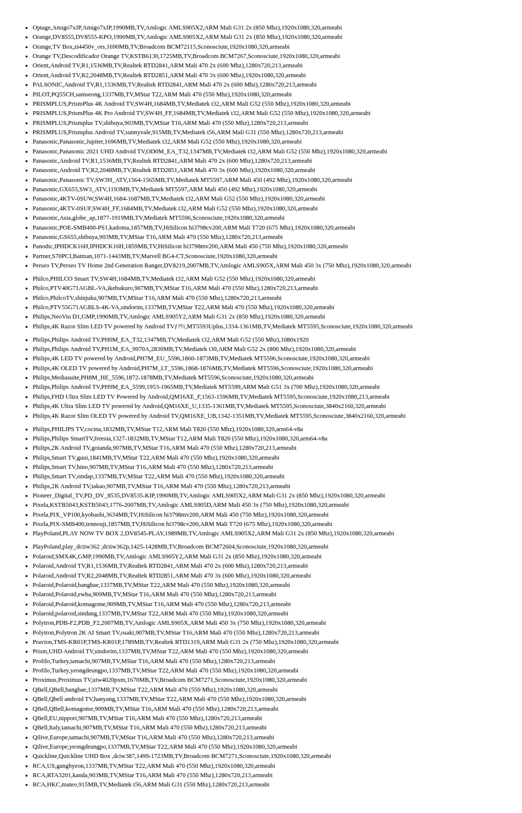Optage,Amigo7xJP,Amigo7xJP,1990MB,TV,Amlogic AMLS905X2,ARM Mali G31 2x (850 Mhz),1920x1080,320,armeabi
Orange,DV8555,DV8555-KPO,1990MB,TV,Amlogic AMLS905X2,ARM Mali G31 2x (850 Mhz),1920x1080,320,armeabi
Orange,TV Box,zi4450v_ors,1690MB,TV,Broadcom BCM72115,Sconosciute,1920x1080,320,armeabi
Orange TV,Descodificador Orange TV,KSTB6130,1725MB,TV,Broadcom BCM7267,Sconosciute,1920x1080,320,armeabi
Orient,Android TV,R1,1536MB,TV,Realtek RTD2841,ARM Mali 470 2x (600 Mhz),1280x720,213,armeabi
Orient,Android TV,R2,2048MB,TV,Realtek RTD2851,ARM Mali 470 3x (600 Mhz),1920x1080,320,armeabi
PALSONIC,Android TV,R1,1536MB,TV,Realtek RTD2841,ARM Mali 470 2x (600 Mhz),1280x720,213,armeabi
PILOT,PQ55CH,samseong,1337MB,TV,MStar T22,ARM Mali 470 (550 Mhz),1920x1080,320,armeabi
PRISMPLUS,PrismPlus 4K Android TV,SW4H,1684MB,TV,Mediatek t32,ARM Mali G52 (550 Mhz),1920x1080,320,armeabi
PRISMPLUS,PrismPlus 4K Pro Android TV,SW4H_FF,1684MB,TV,Mediatek t32,ARM Mali G52 (550 Mhz),1920x1080,320,armeabi
PRISMPLUS,Prismplus TV,shibuya,903MB,TV,MStar T16,ARM Mali 470 (550 Mhz),1280x720,213,armeabi
PRISMPLUS,Prismplus Android TV,sunnyvale,915MB,TV,Mediatek t56,ARM Mali G31 (550 Mhz),1280x720,213,armeabi
Panasonic,Panasonic,Jupiter,1696MB,TV,Mediatek t32,ARM Mali G52 (550 Mhz),1920x1080,320,armeabi
Panasonic,Panasonic 2021 UHD Android TV,OD0M_EA_T32,1347MB,TV,Mediatek t32,ARM Mali G52 (550 Mhz),1920x1080,320,armeabi
Panasonic,Android TV,R1,1536MB,TV,Realtek RTD2841,ARM Mali 470 2x (600 Mhz),1280x720,213,armeabi
Panasonic,Android TV,R2,2048MB,TV,Realtek RTD2851,ARM Mali 470 3x (600 Mhz),1920x1080,320,armeabi
Panasonic,Panasonic TV,SW3H_ATV,1564-1565MB,TV,Mediatek MT5597,ARM Mali 450 (492 Mhz),1920x1080,320,armeabi
Panasonic,GX655,SW3_ATV,1193MB,TV,Mediatek MT5597,ARM Mali 450 (492 Mhz),1920x1080,320,armeabi
Panasonic,4KTV-0SUW,SW4H,1684-1687MB,TV,Mediatek t32,ARM Mali G52 (550 Mhz),1920x1080,320,armeabi
Panasonic,4KTV-0SUF,SW4H_FF,1684MB,TV,Mediatek t32,ARM Mali G52 (550 Mhz),1920x1080,320,armeabi
Panasonic,Asia,globe_ap,1877-1919MB,TV,Mediatek MT5596,Sconosciute,1920x1080,320,armeabi
Panasonic,POE-SMB400-PS1,kadoma,1857MB,TV,HiSilicon hi3798cv200,ARM Mali T720 (675 Mhz),1920x1080,320,armeabi
Panasonic,GS655,shibuya,903MB,TV,MStar T16,ARM Mali 470 (550 Mhz),1280x720,213,armeabi
Panodic,IPHDCK16H,IPHDCK16H,1859MB,TV,HiSilicon hi3798mv200,ARM Mali 450 (750 Mhz),1920x1080,320,armeabi
Partner,S70PCI,Batman,1071-1443MB,TV,Marvell BG4-CT,Sconosciute,1920x1080,320,armeabi
Perseo TV,Perseo TV Home 2nd Generation Ranger,DV8219,2007MB,TV,Amlogic AMLS905X,ARM Mali 450 3x (750 Mhz),1920x1080,320,armeabi
Philco,PHILCO Smart TV,SW4H,1684MB,TV,Mediatek t32,ARM Mali G52 (550 Mhz),1920x1080,320,armeabi
Philco,PTV40G71AGBL-VA,ikebukuro,907MB,TV,MStar T16,ARM Mali 470 (550 Mhz),1280x720,213,armeabi
Philco,PhilcoTV,shinjuku,907MB,TV,MStar T16,ARM Mali 470 (550 Mhz),1280x720,213,armeabi
Philco,PTV55G71AGBLS-4K-VA,sindorim,1337MB,TV,MStar T22,ARM Mali 470 (550 Mhz),1920x1080,320,armeabi
Philips,NeoViu D1,GMP,1990MB,TV,Amlogic AMLS905Y2,ARM Mali G31 2x (850 Mhz),1920x1080,320,armeabi
Philips,4K Razor Slim LED TV powered by Android TVƒ?½,MT5593Uplus,1334-1361MB,TV,Mediatek MT5595,Sconosciute,1920x1080,320,armeabi
Philips,Philips Android TV,PH0M_EA_T32,1347MB,TV,Mediatek t32,ARM Mali G52 (550 Mhz),1080x1920
Philips,Philips Android TV,PH1M_EA_9970A,2830MB,TV,Mediatek t30,ARM Mali G52 2x (800 Mhz),1920x1080,320,armeabi
Philips,4K LED TV powered by Android,PH7M_EU_5596,1860-1873MB,TV,Mediatek MT5596,Sconosciute,1920x1080,320,armeabi
Philips,4K OLED TV powered by Android,PH7M_LT_5596,1868-1876MB,TV,Mediatek MT5596,Sconosciute,1920x1080,320,armeabi
Philips,Mediasuite,PH8M_HE_5596,1872-1878MB,TV,Mediatek MT5596,Sconosciute,1920x1080,320,armeabi
Philips,Philips Android TV,PH9M_EA_5599,1953-1965MB,TV,Mediatek MT5599,ARM Mali G51 3x (700 Mhz),1920x1080,320,armeabi
Philips,FHD Ultra Slim LED TV Powered by Android,QM16XE_F,1563-1596MB,TV,Mediatek MT5595,Sconosciute,1920x1080,213,armeabi
Philips,4K Ultra Slim LED TV powered by Android,QM16XE_U,1335-1361MB,TV,Mediatek MT5595,Sconosciute,3840x2160,320,armeabi
Philips,4K Razor Slim OLED TV powered by Android TV,QM16XE_UB,1342-1351MB,TV,Mediatek MT5595,Sconosciute,3840x2160,320,armeabi
Philips,PHILIPS TV,cocina,1832MB,TV,MStar T12,ARM Mali T820 (550 Mhz),1920x1080,320,arm64-v8a
Philips,Philips SmartTV,freesia,1327-1832MB,TV,MStar T12,ARM Mali T820 (550 Mhz),1920x1080,320,arm64-v8a
Philips,2K Android TV,gotanda,907MB,TV,MStar T16,ARM Mali 470 (550 Mhz),1280x720,213,armeabi
Philips,Smart TV,guui,1841MB,TV,MStar T22,ARM Mali 470 (550 Mhz),1920x1080,320,armeabi
Philips,Smart TV,hino,907MB,TV,MStar T16,ARM Mali 470 (550 Mhz),1280x720,213,armeabi
Philips,Smart TV,sindap,1337MB,TV,MStar T22,ARM Mali 470 (550 Mhz),1920x1080,320,armeabi
Philips,2K Android TV,takao,907MB,TV,MStar T16,ARM Mali 470 (550 Mhz),1280x720,213,armeabi
Pioneer_Digital_TV,PD_DV_8535,DV8535-KIP,1990MB,TV,Amlogic AMLS905X2,ARM Mali G31 2x (850 Mhz),1920x1080,320,armeabi
Pixela,KSTB5043,KSTB5043,1776-2007MB,TV,Amlogic AMLS905D,ARM Mali 450 3x (750 Mhz),1920x1080,320,armeabi
Pixela,PIX_VP100,kyobashi,3634MB,TV,HiSilicon hi3798mv200,ARM Mali 450 (750 Mhz),1920x1080,320,armeabi
Pixela,PIX-SMB400,tennouji,1857MB,TV,HiSilicon hi3798cv200,ARM Mali T720 (675 Mhz),1920x1080,320,armeabi
PlayPoland,PLAY NOW TV BOX 2,DV8545-PLAY,1989MB,TV,Amlogic AMLS905X2,ARM Mali G31 2x (850 Mhz),1920x1080,320,armeabi
PlayPoland,play_dctiw362 ,dctiw362p,1425-1428MB,TV,Broadcom BCM72604,Sconosciute,1920x1080,320,armeabi
Polaroid,SMX4K,GMP,1990MB,TV,Amlogic AMLS905Y2,ARM Mali G31 2x (850 Mhz),1920x1080,320,armeabi
Polaroid,Android TV,R1,1536MB,TV,Realtek RTD2841,ARM Mali 470 2x (600 Mhz),1280x720,213,armeabi
Polaroid,Android TV,R2,2048MB,TV,Realtek RTD2851,ARM Mali 470 3x (600 Mhz),1920x1080,320,armeabi
Polaroid,Polaroid,bangbae,1337MB,TV,MStar T22,ARM Mali 470 (550 Mhz),1920x1080,320,armeabi
Polaroid,Polaroid,ewha,909MB,TV,MStar T16,ARM Mali 470 (550 Mhz),1280x720,213,armeabi
Polaroid,Polaroid,komagome,909MB,TV,MStar T16,ARM Mali 470 (550 Mhz),1280x720,213,armeabi
Polaroid,polaroid,sindang,1337MB,TV,MStar T22,ARM Mali 470 (550 Mhz),1920x1080,320,armeabi
Polytron,PDB-F2,PDB_F2,2007MB,TV,Amlogic AMLS905X,ARM Mali 450 3x (750 Mhz),1920x1080,320,armeabi
Polytron,Polytron 2K AI Smart TV,osaki,907MB,TV,MStar T16,ARM Mali 470 (550 Mhz),1280x720,213,armeabi
Pravion,TMS-KR01P,TMS-KR01P,1789MB,TV,Realtek RTD1319,ARM Mali G31 2x (750 Mhz),1920x1080,320,armeabi
Prism,UHD Android TV,sindorim,1337MB,TV,MStar T22,ARM Mali 470 (550 Mhz),1920x1080,320,armeabi
Profilo,Turkey,tamachi,907MB,TV,MStar T16,ARM Mali 470 (550 Mhz),1280x720,213,armeabi
Profilo,Turkey,yeongdeungpo,1337MB,TV,MStar T22,ARM Mali 470 (550 Mhz),1920x1080,320,armeabi
Proximus,Proximus TV,uiw4020pxm,1670MB,TV,Broadcom BCM7271,Sconosciute,1920x1080,320,armeabi
QBell,QBell,bangbae,1337MB,TV,MStar T22,ARM Mali 470 (550 Mhz),1920x1080,320,armeabi
QBell,Qbell android TV,hanyang,1337MB,TV,MStar T22,ARM Mali 470 (550 Mhz),1920x1080,320,armeabi
QBell,QBell,komagome,909MB,TV,MStar T16,ARM Mali 470 (550 Mhz),1280x720,213,armeabi
QBell,EU,nippori,907MB,TV,MStar T16,ARM Mali 470 (550 Mhz),1280x720,213,armeabi
QBell,Italy,tamachi,907MB,TV,MStar T16,ARM Mali 470 (550 Mhz),1280x720,213,armeabi
Qilive,Europe,tamachi,907MB,TV,MStar T16,ARM Mali 470 (550 Mhz),1280x720,213,armeabi
Qilive,Europe,yeongdeungpo,1337MB,TV,MStar T22,ARM Mali 470 (550 Mhz),1920x1080,320,armeabi
Quickline,Quickline UHD Box ,dciw387,1499-1723MB,TV,Broadcom BCM7271,Sconosciute,1920x1080,320,armeabi
RCA,US,gangbyeon,1337MB,TV,MStar T22,ARM Mali 470 (550 Mhz),1920x1080,320,armeabi
RCA,RTA3201,kanda,903MB,TV,MStar T16,ARM Mali 470 (550 Mhz),1280x720,213,armeabi
RCA,HKC,mateo,915MB,TV,Mediatek t56,ARM Mali G31 (550 Mhz),1280x720,213,armeabi